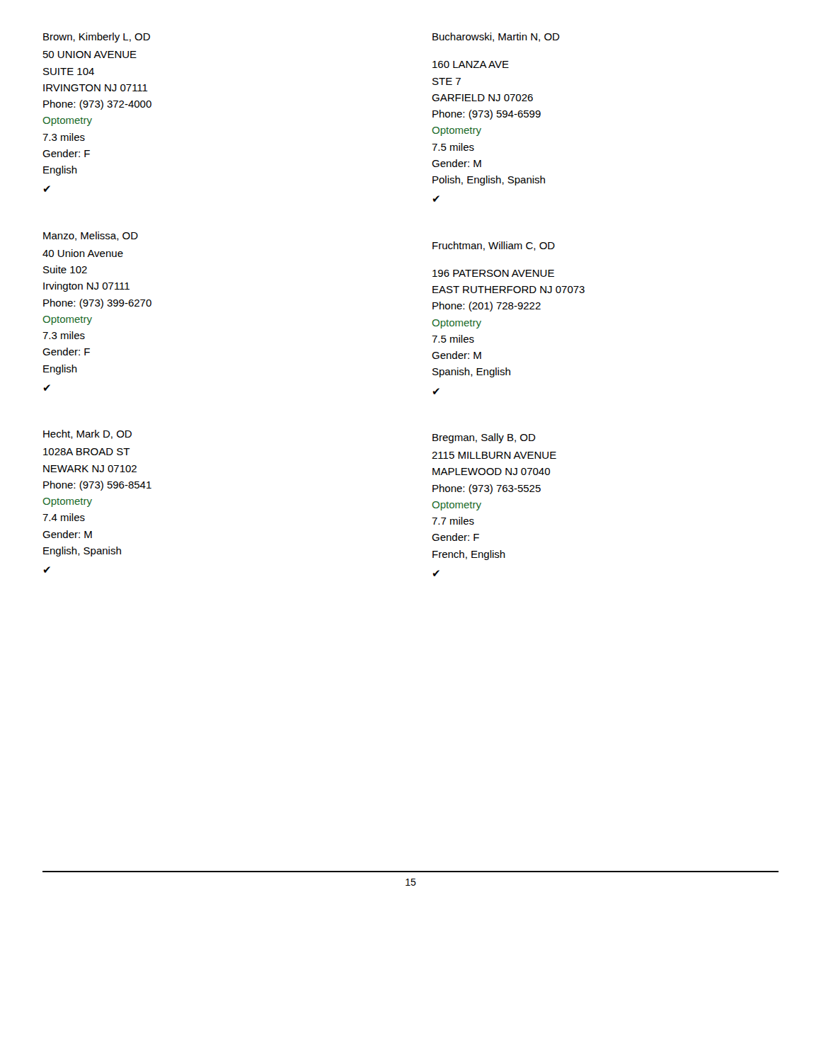Brown, Kimberly L, OD
50 UNION AVENUE SUITE 104 IRVINGTON NJ 07111 Phone: (973) 372-4000 Optometry 7.3 miles Gender: F English ✔
Manzo, Melissa, OD
40 Union Avenue Suite 102 Irvington NJ 07111 Phone: (973) 399-6270 Optometry 7.3 miles Gender: F English ✔
Hecht, Mark D, OD
1028A BROAD ST NEWARK NJ 07102 Phone: (973) 596-8541 Optometry 7.4 miles Gender: M English, Spanish ✔
Bucharowski, Martin N, OD
160 LANZA AVE STE 7 GARFIELD NJ 07026 Phone: (973) 594-6599 Optometry 7.5 miles Gender: M Polish, English, Spanish ✔
Fruchtman, William C, OD
196 PATERSON AVENUE EAST RUTHERFORD NJ 07073 Phone: (201) 728-9222 Optometry 7.5 miles Gender: M Spanish, English ✔
Bregman, Sally B, OD
2115 MILLBURN AVENUE MAPLEWOOD NJ 07040 Phone: (973) 763-5525 Optometry 7.7 miles Gender: F French, English ✔
15